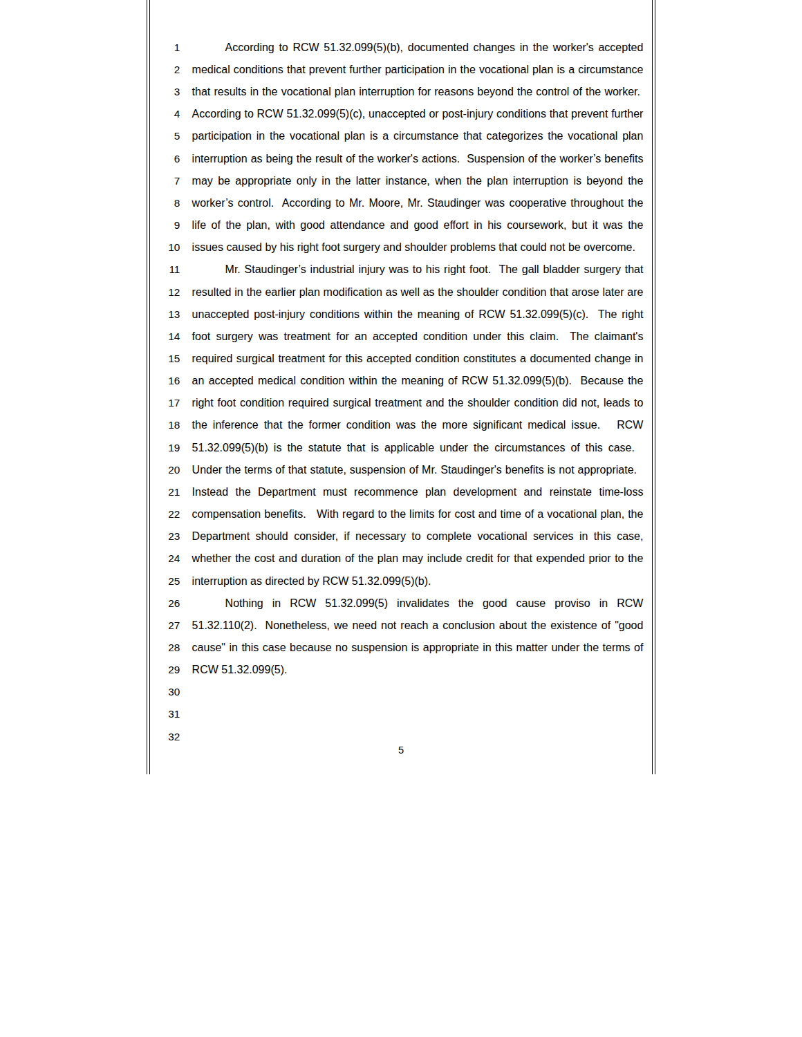1
2
3
4
5
6
7
8
9
10
11
12
13
14
15
16
17
18
19
20
21
22
23
24
25
26
27
28
29
30
31
32
According to RCW 51.32.099(5)(b), documented changes in the worker's accepted medical conditions that prevent further participation in the vocational plan is a circumstance that results in the vocational plan interruption for reasons beyond the control of the worker. According to RCW 51.32.099(5)(c), unaccepted or post-injury conditions that prevent further participation in the vocational plan is a circumstance that categorizes the vocational plan interruption as being the result of the worker's actions. Suspension of the worker’s benefits may be appropriate only in the latter instance, when the plan interruption is beyond the worker’s control. According to Mr. Moore, Mr. Staudinger was cooperative throughout the life of the plan, with good attendance and good effort in his coursework, but it was the issues caused by his right foot surgery and shoulder problems that could not be overcome.
Mr. Staudinger’s industrial injury was to his right foot. The gall bladder surgery that resulted in the earlier plan modification as well as the shoulder condition that arose later are unaccepted post-injury conditions within the meaning of RCW 51.32.099(5)(c). The right foot surgery was treatment for an accepted condition under this claim. The claimant's required surgical treatment for this accepted condition constitutes a documented change in an accepted medical condition within the meaning of RCW 51.32.099(5)(b). Because the right foot condition required surgical treatment and the shoulder condition did not, leads to the inference that the former condition was the more significant medical issue. RCW 51.32.099(5)(b) is the statute that is applicable under the circumstances of this case. Under the terms of that statute, suspension of Mr. Staudinger's benefits is not appropriate. Instead the Department must recommence plan development and reinstate time-loss compensation benefits. With regard to the limits for cost and time of a vocational plan, the Department should consider, if necessary to complete vocational services in this case, whether the cost and duration of the plan may include credit for that expended prior to the interruption as directed by RCW 51.32.099(5)(b).
Nothing in RCW 51.32.099(5) invalidates the good cause proviso in RCW 51.32.110(2). Nonetheless, we need not reach a conclusion about the existence of "good cause" in this case because no suspension is appropriate in this matter under the terms of RCW 51.32.099(5).
5